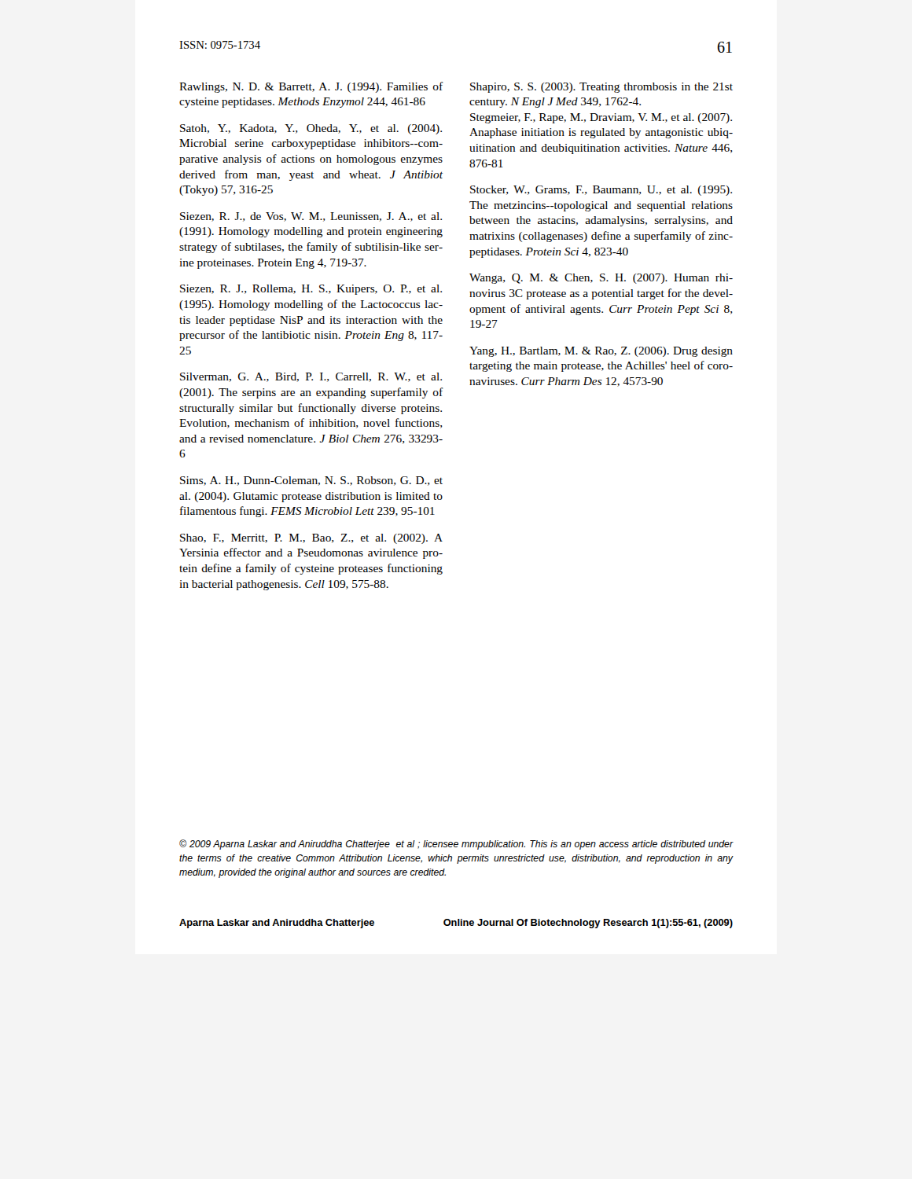ISSN: 0975-1734
61
Rawlings, N. D. & Barrett, A. J. (1994). Families of cysteine peptidases. Methods Enzymol 244, 461-86
Satoh, Y., Kadota, Y., Oheda, Y., et al. (2004). Microbial serine carboxypeptidase inhibitors--comparative analysis of actions on homologous enzymes derived from man, yeast and wheat. J Antibiot (Tokyo) 57, 316-25
Siezen, R. J., de Vos, W. M., Leunissen, J. A., et al. (1991). Homology modelling and protein engineering strategy of subtilases, the family of subtilisin-like serine proteinases. Protein Eng 4, 719-37.
Siezen, R. J., Rollema, H. S., Kuipers, O. P., et al. (1995). Homology modelling of the Lactococcus lactis leader peptidase NisP and its interaction with the precursor of the lantibiotic nisin. Protein Eng 8, 117-25
Silverman, G. A., Bird, P. I., Carrell, R. W., et al. (2001). The serpins are an expanding superfamily of structurally similar but functionally diverse proteins. Evolution, mechanism of inhibition, novel functions, and a revised nomenclature. J Biol Chem 276, 33293-6
Sims, A. H., Dunn-Coleman, N. S., Robson, G. D., et al. (2004). Glutamic protease distribution is limited to filamentous fungi. FEMS Microbiol Lett 239, 95-101
Shao, F., Merritt, P. M., Bao, Z., et al. (2002). A Yersinia effector and a Pseudomonas avirulence protein define a family of cysteine proteases functioning in bacterial pathogenesis. Cell 109, 575-88.
Shapiro, S. S. (2003). Treating thrombosis in the 21st century. N Engl J Med 349, 1762-4.
Stegmeier, F., Rape, M., Draviam, V. M., et al. (2007). Anaphase initiation is regulated by antagonistic ubiquitination and deubiquitination activities. Nature 446, 876-81
Stocker, W., Grams, F., Baumann, U., et al. (1995). The metzincins--topological and sequential relations between the astacins, adamalysins, serralysins, and matrixins (collagenases) define a superfamily of zinc-peptidases. Protein Sci 4, 823-40
Wanga, Q. M. & Chen, S. H. (2007). Human rhinovirus 3C protease as a potential target for the development of antiviral agents. Curr Protein Pept Sci 8, 19-27
Yang, H., Bartlam, M. & Rao, Z. (2006). Drug design targeting the main protease, the Achilles' heel of coronaviruses. Curr Pharm Des 12, 4573-90
© 2009 Aparna Laskar and Aniruddha Chatterjee et al ; licensee mmpublication. This is an open access article distributed under the terms of the creative Common Attribution License, which permits unrestricted use, distribution, and reproduction in any medium, provided the original author and sources are credited.
Aparna Laskar and Aniruddha Chatterjee
Online Journal Of Biotechnology Research 1(1):55-61, (2009)